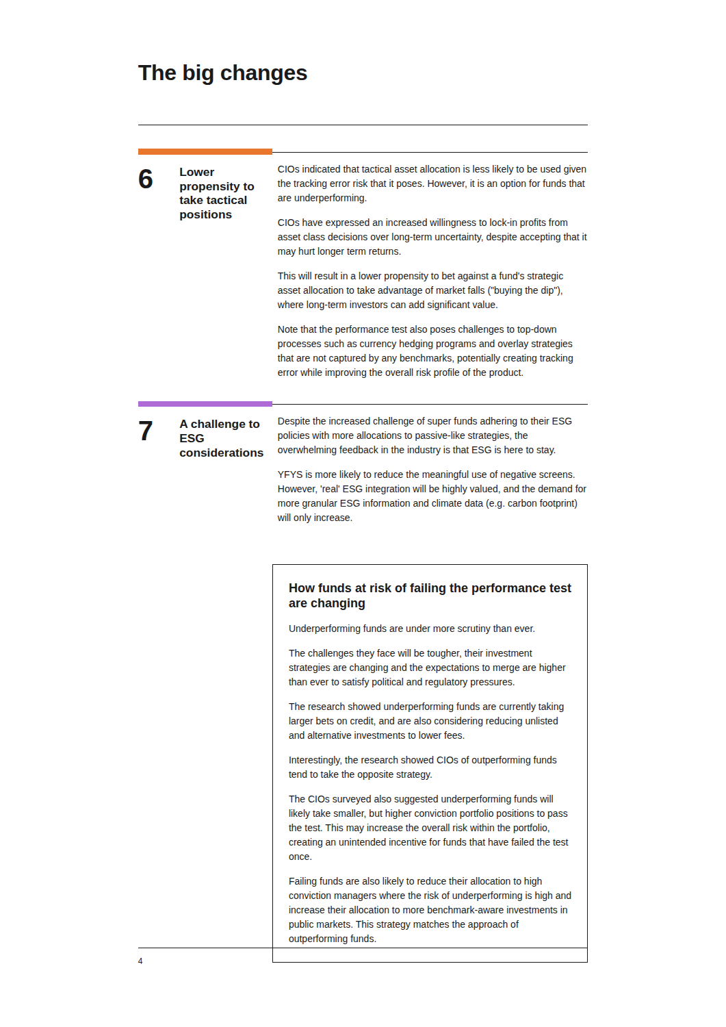The big changes
6
Lower propensity to take tactical positions
CIOs indicated that tactical asset allocation is less likely to be used given the tracking error risk that it poses. However, it is an option for funds that are underperforming.
CIOs have expressed an increased willingness to lock-in profits from asset class decisions over long-term uncertainty, despite accepting that it may hurt longer term returns.
This will result in a lower propensity to bet against a fund's strategic asset allocation to take advantage of market falls ("buying the dip"), where long-term investors can add significant value.
Note that the performance test also poses challenges to top-down processes such as currency hedging programs and overlay strategies that are not captured by any benchmarks, potentially creating tracking error while improving the overall risk profile of the product.
7
A challenge to ESG considerations
Despite the increased challenge of super funds adhering to their ESG policies with more allocations to passive-like strategies, the overwhelming feedback in the industry is that ESG is here to stay.
YFYS is more likely to reduce the meaningful use of negative screens. However, 'real' ESG integration will be highly valued, and the demand for more granular ESG information and climate data (e.g. carbon footprint) will only increase.
How funds at risk of failing the performance test are changing
Underperforming funds are under more scrutiny than ever.
The challenges they face will be tougher, their investment strategies are changing and the expectations to merge are higher than ever to satisfy political and regulatory pressures.
The research showed underperforming funds are currently taking larger bets on credit, and are also considering reducing unlisted and alternative investments to lower fees.
Interestingly, the research showed CIOs of outperforming funds tend to take the opposite strategy.
The CIOs surveyed also suggested underperforming funds will likely take smaller, but higher conviction portfolio positions to pass the test. This may increase the overall risk within the portfolio, creating an unintended incentive for funds that have failed the test once.
Failing funds are also likely to reduce their allocation to high conviction managers where the risk of underperforming is high and increase their allocation to more benchmark-aware investments in public markets. This strategy matches the approach of outperforming funds.
4